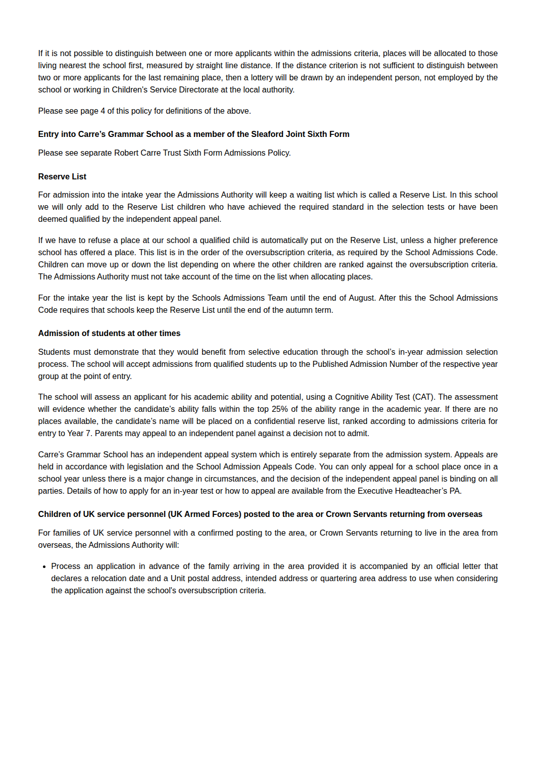If it is not possible to distinguish between one or more applicants within the admissions criteria, places will be allocated to those living nearest the school first, measured by straight line distance. If the distance criterion is not sufficient to distinguish between two or more applicants for the last remaining place, then a lottery will be drawn by an independent person, not employed by the school or working in Children's Service Directorate at the local authority.
Please see page 4 of this policy for definitions of the above.
Entry into Carre’s Grammar School as a member of the Sleaford Joint Sixth Form
Please see separate Robert Carre Trust Sixth Form Admissions Policy.
Reserve List
For admission into the intake year the Admissions Authority will keep a waiting list which is called a Reserve List. In this school we will only add to the Reserve List children who have achieved the required standard in the selection tests or have been deemed qualified by the independent appeal panel.
If we have to refuse a place at our school a qualified child is automatically put on the Reserve List, unless a higher preference school has offered a place. This list is in the order of the oversubscription criteria, as required by the School Admissions Code. Children can move up or down the list depending on where the other children are ranked against the oversubscription criteria. The Admissions Authority must not take account of the time on the list when allocating places.
For the intake year the list is kept by the Schools Admissions Team until the end of August. After this the School Admissions Code requires that schools keep the Reserve List until the end of the autumn term.
Admission of students at other times
Students must demonstrate that they would benefit from selective education through the school’s in-year admission selection process. The school will accept admissions from qualified students up to the Published Admission Number of the respective year group at the point of entry.
The school will assess an applicant for his academic ability and potential, using a Cognitive Ability Test (CAT). The assessment will evidence whether the candidate’s ability falls within the top 25% of the ability range in the academic year. If there are no places available, the candidate’s name will be placed on a confidential reserve list, ranked according to admissions criteria for entry to Year 7. Parents may appeal to an independent panel against a decision not to admit.
Carre’s Grammar School has an independent appeal system which is entirely separate from the admission system. Appeals are held in accordance with legislation and the School Admission Appeals Code. You can only appeal for a school place once in a school year unless there is a major change in circumstances, and the decision of the independent appeal panel is binding on all parties. Details of how to apply for an in-year test or how to appeal are available from the Executive Headteacher’s PA.
Children of UK service personnel (UK Armed Forces) posted to the area or Crown Servants returning from overseas
For families of UK service personnel with a confirmed posting to the area, or Crown Servants returning to live in the area from overseas, the Admissions Authority will:
Process an application in advance of the family arriving in the area provided it is accompanied by an official letter that declares a relocation date and a Unit postal address, intended address or quartering area address to use when considering the application against the school's oversubscription criteria.